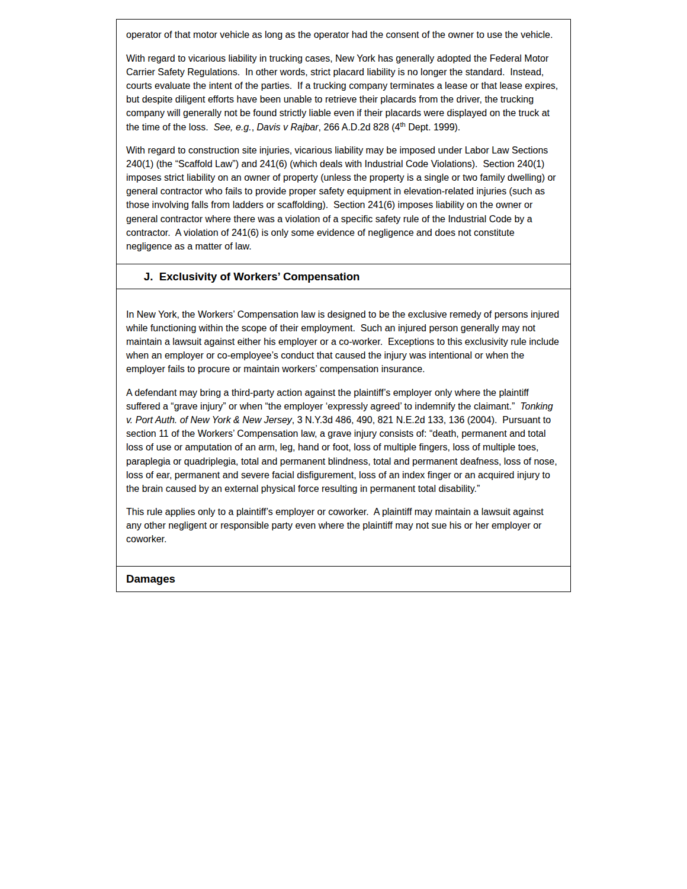operator of that motor vehicle as long as the operator had the consent of the owner to use the vehicle.
With regard to vicarious liability in trucking cases, New York has generally adopted the Federal Motor Carrier Safety Regulations. In other words, strict placard liability is no longer the standard. Instead, courts evaluate the intent of the parties. If a trucking company terminates a lease or that lease expires, but despite diligent efforts have been unable to retrieve their placards from the driver, the trucking company will generally not be found strictly liable even if their placards were displayed on the truck at the time of the loss. See, e.g., Davis v Rajbar, 266 A.D.2d 828 (4th Dept. 1999).
With regard to construction site injuries, vicarious liability may be imposed under Labor Law Sections 240(1) (the “Scaffold Law”) and 241(6) (which deals with Industrial Code Violations). Section 240(1) imposes strict liability on an owner of property (unless the property is a single or two family dwelling) or general contractor who fails to provide proper safety equipment in elevation-related injuries (such as those involving falls from ladders or scaffolding). Section 241(6) imposes liability on the owner or general contractor where there was a violation of a specific safety rule of the Industrial Code by a contractor. A violation of 241(6) is only some evidence of negligence and does not constitute negligence as a matter of law.
J. Exclusivity of Workers’ Compensation
In New York, the Workers’ Compensation law is designed to be the exclusive remedy of persons injured while functioning within the scope of their employment. Such an injured person generally may not maintain a lawsuit against either his employer or a co-worker. Exceptions to this exclusivity rule include when an employer or co-employee’s conduct that caused the injury was intentional or when the employer fails to procure or maintain workers’ compensation insurance.
A defendant may bring a third-party action against the plaintiff’s employer only where the plaintiff suffered a “grave injury” or when “the employer ‘expressly agreed’ to indemnify the claimant.” Tonking v. Port Auth. of New York & New Jersey, 3 N.Y.3d 486, 490, 821 N.E.2d 133, 136 (2004). Pursuant to section 11 of the Workers’ Compensation law, a grave injury consists of: “death, permanent and total loss of use or amputation of an arm, leg, hand or foot, loss of multiple fingers, loss of multiple toes, paraplegia or quadriplegia, total and permanent blindness, total and permanent deafness, loss of nose, loss of ear, permanent and severe facial disfigurement, loss of an index finger or an acquired injury to the brain caused by an external physical force resulting in permanent total disability.”
This rule applies only to a plaintiff’s employer or coworker. A plaintiff may maintain a lawsuit against any other negligent or responsible party even where the plaintiff may not sue his or her employer or coworker.
Damages